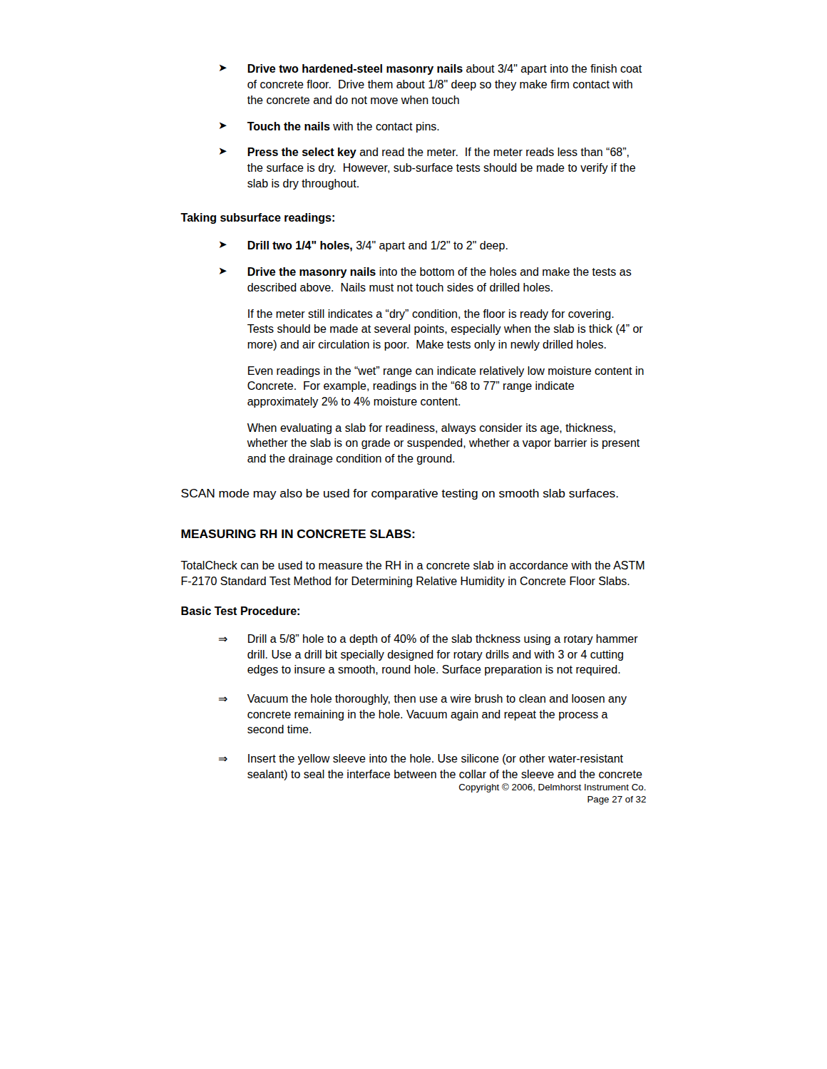Drive two hardened-steel masonry nails about 3/4" apart into the finish coat of concrete floor. Drive them about 1/8" deep so they make firm contact with the concrete and do not move when touch
Touch the nails with the contact pins.
Press the select key and read the meter. If the meter reads less than “68”, the surface is dry. However, sub-surface tests should be made to verify if the slab is dry throughout.
Taking subsurface readings:
Drill two 1/4" holes, 3/4" apart and 1/2" to 2" deep.
Drive the masonry nails into the bottom of the holes and make the tests as described above. Nails must not touch sides of drilled holes.
If the meter still indicates a “dry” condition, the floor is ready for covering. Tests should be made at several points, especially when the slab is thick (4” or more) and air circulation is poor. Make tests only in newly drilled holes.
Even readings in the “wet” range can indicate relatively low moisture content in Concrete. For example, readings in the “68 to 77” range indicate approximately 2% to 4% moisture content.
When evaluating a slab for readiness, always consider its age, thickness, whether the slab is on grade or suspended, whether a vapor barrier is present and the drainage condition of the ground.
SCAN mode may also be used for comparative testing on smooth slab surfaces.
MEASURING RH IN CONCRETE SLABS:
TotalCheck can be used to measure the RH in a concrete slab in accordance with the ASTM F-2170 Standard Test Method for Determining Relative Humidity in Concrete Floor Slabs.
Basic Test Procedure:
Drill a 5/8” hole to a depth of 40% of the slab thckness using a rotary hammer drill. Use a drill bit specially designed for rotary drills and with 3 or 4 cutting edges to insure a smooth, round hole. Surface preparation is not required.
Vacuum the hole thoroughly, then use a wire brush to clean and loosen any concrete remaining in the hole. Vacuum again and repeat the process a second time.
Insert the yellow sleeve into the hole. Use silicone (or other water-resistant sealant) to seal the interface between the collar of the sleeve and the concrete
Copyright © 2006, Delmhorst Instrument Co.
Page 27 of 32